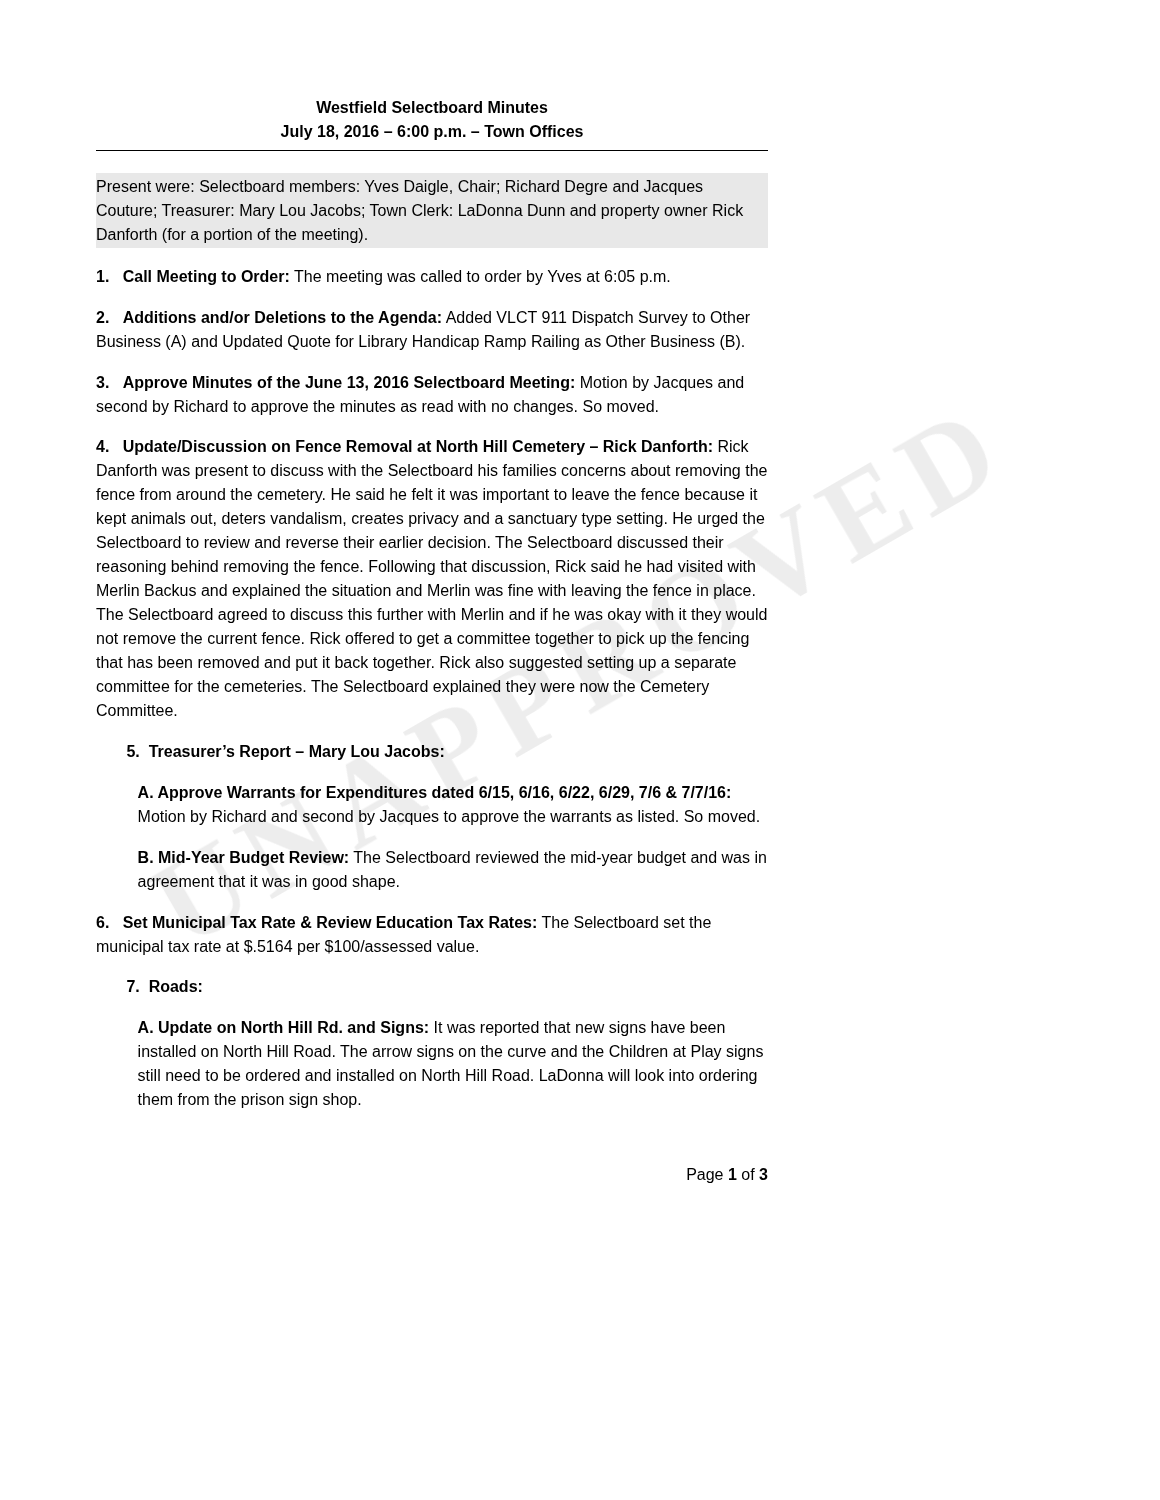UNAPPROVED
Westfield Selectboard Minutes July 18, 2016 – 6:00 p.m. – Town Offices
Present were: Selectboard members: Yves Daigle, Chair; Richard Degre and Jacques Couture; Treasurer: Mary Lou Jacobs; Town Clerk: LaDonna Dunn and property owner Rick Danforth (for a portion of the meeting).
1. Call Meeting to Order: The meeting was called to order by Yves at 6:05 p.m.
2. Additions and/or Deletions to the Agenda: Added VLCT 911 Dispatch Survey to Other Business (A) and Updated Quote for Library Handicap Ramp Railing as Other Business (B).
3. Approve Minutes of the June 13, 2016 Selectboard Meeting: Motion by Jacques and second by Richard to approve the minutes as read with no changes. So moved.
4. Update/Discussion on Fence Removal at North Hill Cemetery – Rick Danforth: Rick Danforth was present to discuss with the Selectboard his families concerns about removing the fence from around the cemetery. He said he felt it was important to leave the fence because it kept animals out, deters vandalism, creates privacy and a sanctuary type setting. He urged the Selectboard to review and reverse their earlier decision. The Selectboard discussed their reasoning behind removing the fence. Following that discussion, Rick said he had visited with Merlin Backus and explained the situation and Merlin was fine with leaving the fence in place. The Selectboard agreed to discuss this further with Merlin and if he was okay with it they would not remove the current fence. Rick offered to get a committee together to pick up the fencing that has been removed and put it back together. Rick also suggested setting up a separate committee for the cemeteries. The Selectboard explained they were now the Cemetery Committee.
5. Treasurer’s Report – Mary Lou Jacobs:
A. Approve Warrants for Expenditures dated 6/15, 6/16, 6/22, 6/29, 7/6 & 7/7/16: Motion by Richard and second by Jacques to approve the warrants as listed. So moved.
B. Mid-Year Budget Review: The Selectboard reviewed the mid-year budget and was in agreement that it was in good shape.
6. Set Municipal Tax Rate & Review Education Tax Rates: The Selectboard set the municipal tax rate at $.5164 per $100/assessed value.
7. Roads:
A. Update on North Hill Rd. and Signs: It was reported that new signs have been installed on North Hill Road. The arrow signs on the curve and the Children at Play signs still need to be ordered and installed on North Hill Road. LaDonna will look into ordering them from the prison sign shop.
Page 1 of 3